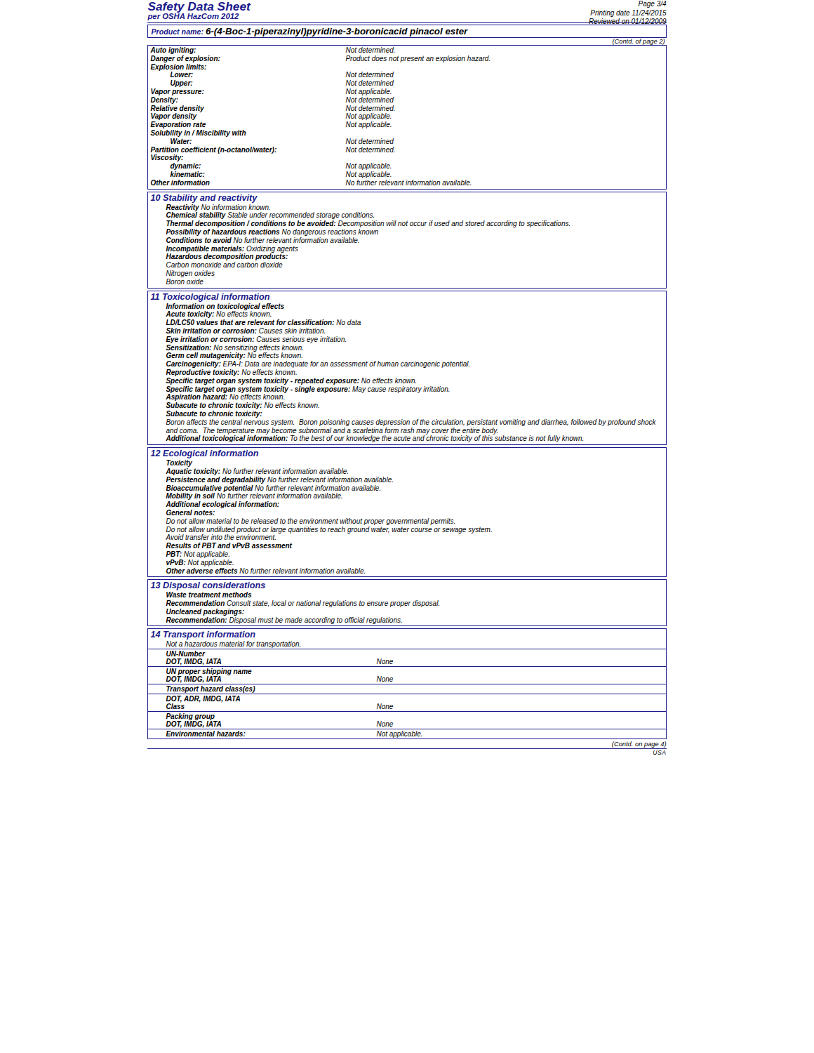Safety Data Sheet
per OSHA HazCom 2012
Page 3/4
Printing date 11/24/2015
Reviewed on 01/12/2009
Product name: 6-(4-Boc-1-piperazinyl)pyridine-3-boronicacid pinacol ester
(Contd. of page 2)
| Auto igniting: | Not determined. |
| Danger of explosion: | Product does not present an explosion hazard. |
| Explosion limits: | |
| Lower: | Not determined |
| Upper: | Not determined |
| Vapor pressure: | Not applicable. |
| Density: | Not determined |
| Relative density | Not determined. |
| Vapor density | Not applicable. |
| Evaporation rate | Not applicable. |
| Solubility in / Miscibility with | |
| Water: | Not determined |
| Partition coefficient (n-octanol/water): | Not determined. |
| Viscosity: | |
| dynamic: | Not applicable. |
| kinematic: | Not applicable. |
| Other information | No further relevant information available. |
10 Stability and reactivity
Reactivity No information known.
Chemical stability Stable under recommended storage conditions.
Thermal decomposition / conditions to be avoided: Decomposition will not occur if used and stored according to specifications.
Possibility of hazardous reactions No dangerous reactions known
Conditions to avoid No further relevant information available.
Incompatible materials: Oxidizing agents
Hazardous decomposition products:
Carbon monoxide and carbon dioxide
Nitrogen oxides
Boron oxide
11 Toxicological information
Information on toxicological effects
Acute toxicity: No effects known.
LD/LC50 values that are relevant for classification: No data
Skin irritation or corrosion: Causes skin irritation.
Eye irritation or corrosion: Causes serious eye irritation.
Sensitization: No sensitizing effects known.
Germ cell mutagenicity: No effects known.
Carcinogenicity: EPA-I: Data are inadequate for an assessment of human carcinogenic potential.
Reproductive toxicity: No effects known.
Specific target organ system toxicity - repeated exposure: No effects known.
Specific target organ system toxicity - single exposure: May cause respiratory irritation.
Aspiration hazard: No effects known.
Subacute to chronic toxicity: No effects known.
Subacute to chronic toxicity:
Boron affects the central nervous system. Boron poisoning causes depression of the circulation, persistant vomiting and diarrhea, followed by profound shock and coma. The temperature may become subnormal and a scarletina form rash may cover the entire body.
Additional toxicological information: To the best of our knowledge the acute and chronic toxicity of this substance is not fully known.
12 Ecological information
Toxicity
Aquatic toxicity: No further relevant information available.
Persistence and degradability No further relevant information available.
Bioaccumulative potential No further relevant information available.
Mobility in soil No further relevant information available.
Additional ecological information:
General notes:
Do not allow material to be released to the environment without proper governmental permits.
Do not allow undiluted product or large quantities to reach ground water, water course or sewage system.
Avoid transfer into the environment.
Results of PBT and vPvB assessment
PBT: Not applicable.
vPvB: Not applicable.
Other adverse effects No further relevant information available.
13 Disposal considerations
Waste treatment methods
Recommendation Consult state, local or national regulations to ensure proper disposal.
Uncleaned packagings:
Recommendation: Disposal must be made according to official regulations.
14 Transport information
Not a hazardous material for transportation.
UN-Number
DOT, IMDG, IATA
None
UN proper shipping name
DOT, IMDG, IATA
None
Transport hazard class(es)
DOT, ADR, IMDG, IATA
Class
None
Packing group
DOT, IMDG, IATA
None
Environmental hazards:
Not applicable.
(Contd. on page 4)
USA